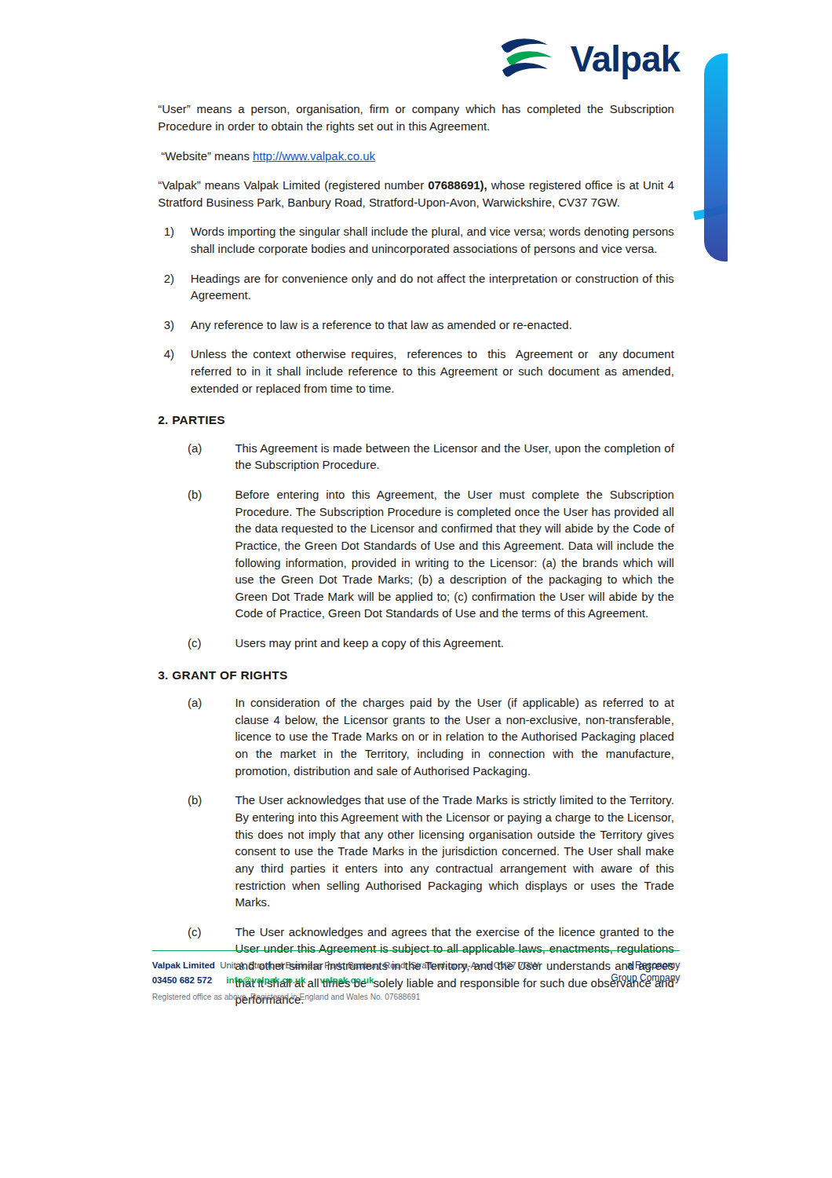Valpak
“User” means a person, organisation, firm or company which has completed the Subscription Procedure in order to obtain the rights set out in this Agreement.
“Website” means http://www.valpak.co.uk
“Valpak” means Valpak Limited (registered number 07688691), whose registered office is at Unit 4 Stratford Business Park, Banbury Road, Stratford-Upon-Avon, Warwickshire, CV37 7GW.
Words importing the singular shall include the plural, and vice versa; words denoting persons shall include corporate bodies and unincorporated associations of persons and vice versa.
Headings are for convenience only and do not affect the interpretation or construction of this Agreement.
Any reference to law is a reference to that law as amended or re-enacted.
Unless the context otherwise requires, references to this Agreement or any document referred to in it shall include reference to this Agreement or such document as amended, extended or replaced from time to time.
2. PARTIES
(a)
This Agreement is made between the Licensor and the User, upon the completion of the Subscription Procedure.
(b)
Before entering into this Agreement, the User must complete the Subscription Procedure. The Subscription Procedure is completed once the User has provided all the data requested to the Licensor and confirmed that they will abide by the Code of Practice, the Green Dot Standards of Use and this Agreement. Data will include the following information, provided in writing to the Licensor: (a) the brands which will use the Green Dot Trade Marks; (b) a description of the packaging to which the Green Dot Trade Mark will be applied to; (c) confirmation the User will abide by the Code of Practice, Green Dot Standards of Use and the terms of this Agreement.
(c)
Users may print and keep a copy of this Agreement.
3. GRANT OF RIGHTS
(a)
In consideration of the charges paid by the User (if applicable) as referred to at clause 4 below, the Licensor grants to the User a non-exclusive, non-transferable, licence to use the Trade Marks on or in relation to the Authorised Packaging placed on the market in the Territory, including in connection with the manufacture, promotion, distribution and sale of Authorised Packaging.
(b)
The User acknowledges that use of the Trade Marks is strictly limited to the Territory. By entering into this Agreement with the Licensor or paying a charge to the Licensor, this does not imply that any other licensing organisation outside the Territory gives consent to use the Trade Marks in the jurisdiction concerned. The User shall make any third parties it enters into any contractual arrangement with aware of this restriction when selling Authorised Packaging which displays or uses the Trade Marks.
(c)
The User acknowledges and agrees that the exercise of the licence granted to the User under this Agreement is subject to all applicable laws, enactments, regulations and other similar instruments in the Territory, and the User understands and agrees that it shall at all times be solely liable and responsible for such due observance and performance.
Valpak Limited Unit 4, Stratford Business Park, Banbury Road, Stratford-upon-Avon CV37 7GW
03450 682 572 info@valpak.co.uk valpak.co.uk
Registered office as above. Registered in England and Wales No. 07688691
a Reconomy
Group Company